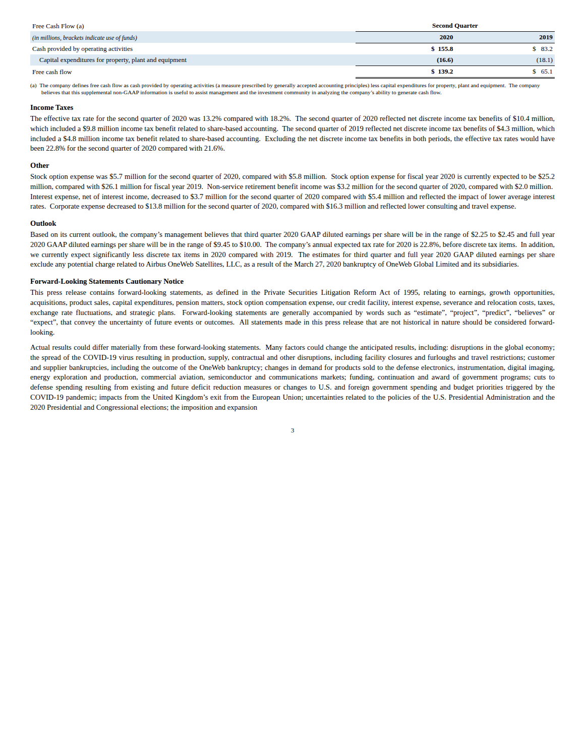| Free Cash Flow (a) | Second Quarter |
| (in millions, brackets indicate use of funds) | 2020 | 2019 |
| Cash provided by operating activities | $ 155.8 | $ 83.2 |
| Capital expenditures for property, plant and equipment | (16.6) | (18.1) |
| Free cash flow | $ 139.2 | $ 65.1 |
(a) The company defines free cash flow as cash provided by operating activities (a measure prescribed by generally accepted accounting principles) less capital expenditures for property, plant and equipment. The company believes that this supplemental non-GAAP information is useful to assist management and the investment community in analyzing the company’s ability to generate cash flow.
Income Taxes
The effective tax rate for the second quarter of 2020 was 13.2% compared with 18.2%. The second quarter of 2020 reflected net discrete income tax benefits of $10.4 million, which included a $9.8 million income tax benefit related to share-based accounting. The second quarter of 2019 reflected net discrete income tax benefits of $4.3 million, which included a $4.8 million income tax benefit related to share-based accounting. Excluding the net discrete income tax benefits in both periods, the effective tax rates would have been 22.8% for the second quarter of 2020 compared with 21.6%.
Other
Stock option expense was $5.7 million for the second quarter of 2020, compared with $5.8 million. Stock option expense for fiscal year 2020 is currently expected to be $25.2 million, compared with $26.1 million for fiscal year 2019. Non-service retirement benefit income was $3.2 million for the second quarter of 2020, compared with $2.0 million. Interest expense, net of interest income, decreased to $3.7 million for the second quarter of 2020 compared with $5.4 million and reflected the impact of lower average interest rates. Corporate expense decreased to $13.8 million for the second quarter of 2020, compared with $16.3 million and reflected lower consulting and travel expense.
Outlook
Based on its current outlook, the company’s management believes that third quarter 2020 GAAP diluted earnings per share will be in the range of $2.25 to $2.45 and full year 2020 GAAP diluted earnings per share will be in the range of $9.45 to $10.00. The company’s annual expected tax rate for 2020 is 22.8%, before discrete tax items. In addition, we currently expect significantly less discrete tax items in 2020 compared with 2019. The estimates for third quarter and full year 2020 GAAP diluted earnings per share exclude any potential charge related to Airbus OneWeb Satellites, LLC, as a result of the March 27, 2020 bankruptcy of OneWeb Global Limited and its subsidiaries.
Forward-Looking Statements Cautionary Notice
This press release contains forward-looking statements, as defined in the Private Securities Litigation Reform Act of 1995, relating to earnings, growth opportunities, acquisitions, product sales, capital expenditures, pension matters, stock option compensation expense, our credit facility, interest expense, severance and relocation costs, taxes, exchange rate fluctuations, and strategic plans. Forward-looking statements are generally accompanied by words such as “estimate”, “project”, “predict”, “believes” or “expect”, that convey the uncertainty of future events or outcomes. All statements made in this press release that are not historical in nature should be considered forward-looking.
Actual results could differ materially from these forward-looking statements. Many factors could change the anticipated results, including: disruptions in the global economy; the spread of the COVID-19 virus resulting in production, supply, contractual and other disruptions, including facility closures and furloughs and travel restrictions; customer and supplier bankruptcies, including the outcome of the OneWeb bankruptcy; changes in demand for products sold to the defense electronics, instrumentation, digital imaging, energy exploration and production, commercial aviation, semiconductor and communications markets; funding, continuation and award of government programs; cuts to defense spending resulting from existing and future deficit reduction measures or changes to U.S. and foreign government spending and budget priorities triggered by the COVID-19 pandemic; impacts from the United Kingdom’s exit from the European Union; uncertainties related to the policies of the U.S. Presidential Administration and the 2020 Presidential and Congressional elections; the imposition and expansion
3